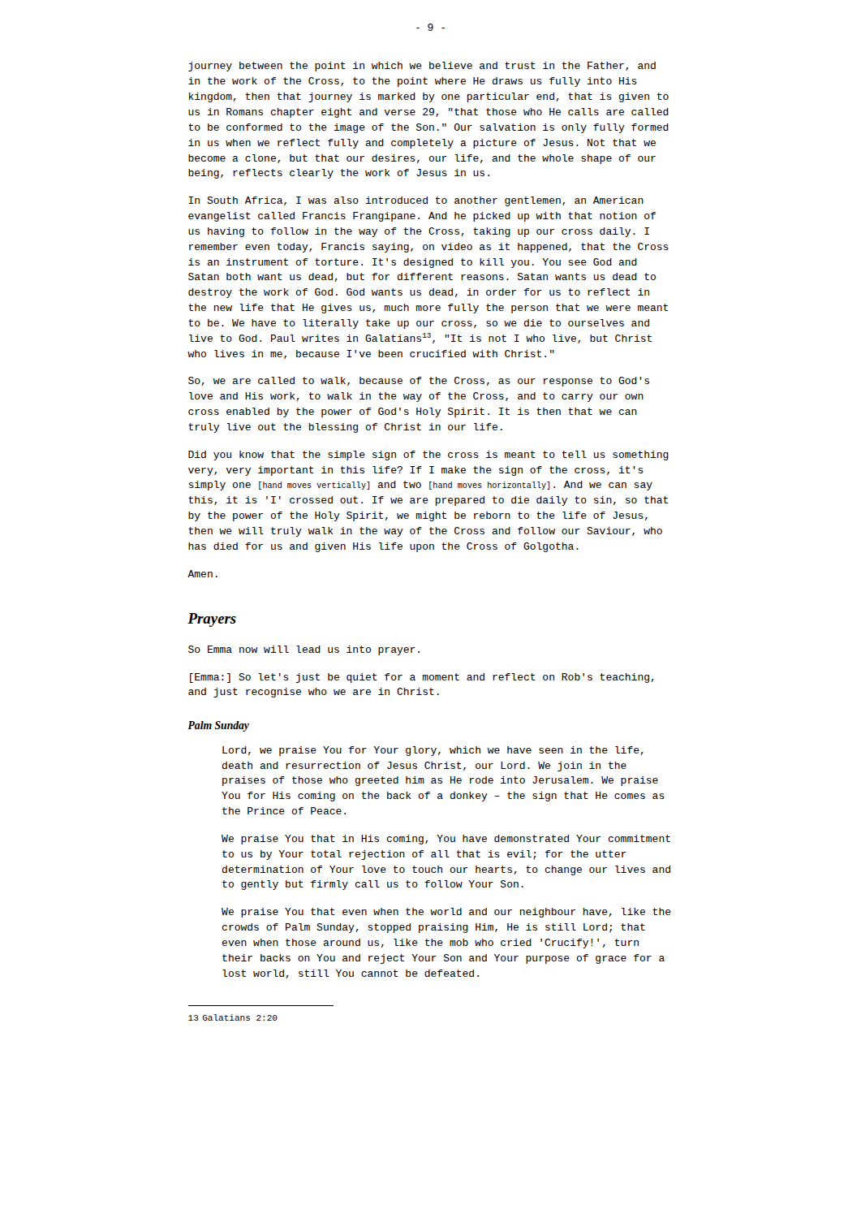- 9 -
journey between the point in which we believe and trust in the Father, and in the work of the Cross, to the point where He draws us fully into His kingdom, then that journey is marked by one particular end, that is given to us in Romans chapter eight and verse 29, "that those who He calls are called to be conformed to the image of the Son." Our salvation is only fully formed in us when we reflect fully and completely a picture of Jesus. Not that we become a clone, but that our desires, our life, and the whole shape of our being, reflects clearly the work of Jesus in us.
In South Africa, I was also introduced to another gentlemen, an American evangelist called Francis Frangipane. And he picked up with that notion of us having to follow in the way of the Cross, taking up our cross daily. I remember even today, Francis saying, on video as it happened, that the Cross is an instrument of torture. It's designed to kill you. You see God and Satan both want us dead, but for different reasons. Satan wants us dead to destroy the work of God. God wants us dead, in order for us to reflect in the new life that He gives us, much more fully the person that we were meant to be. We have to literally take up our cross, so we die to ourselves and live to God. Paul writes in Galatians13, "It is not I who live, but Christ who lives in me, because I've been crucified with Christ."
So, we are called to walk, because of the Cross, as our response to God's love and His work, to walk in the way of the Cross, and to carry our own cross enabled by the power of God's Holy Spirit. It is then that we can truly live out the blessing of Christ in our life.
Did you know that the simple sign of the cross is meant to tell us something very, very important in this life? If I make the sign of the cross, it's simply one [hand moves vertically] and two [hand moves horizontally]. And we can say this, it is 'I' crossed out. If we are prepared to die daily to sin, so that by the power of the Holy Spirit, we might be reborn to the life of Jesus, then we will truly walk in the way of the Cross and follow our Saviour, who has died for us and given His life upon the Cross of Golgotha.
Amen.
Prayers
So Emma now will lead us into prayer.
[Emma:] So let's just be quiet for a moment and reflect on Rob's teaching, and just recognise who we are in Christ.
Palm Sunday
Lord, we praise You for Your glory, which we have seen in the life, death and resurrection of Jesus Christ, our Lord. We join in the praises of those who greeted him as He rode into Jerusalem. We praise You for His coming on the back of a donkey – the sign that He comes as the Prince of Peace.
We praise You that in His coming, You have demonstrated Your commitment to us by Your total rejection of all that is evil; for the utter determination of Your love to touch our hearts, to change our lives and to gently but firmly call us to follow Your Son.
We praise You that even when the world and our neighbour have, like the crowds of Palm Sunday, stopped praising Him, He is still Lord; that even when those around us, like the mob who cried 'Crucify!', turn their backs on You and reject Your Son and Your purpose of grace for a lost world, still You cannot be defeated.
13 Galatians 2:20